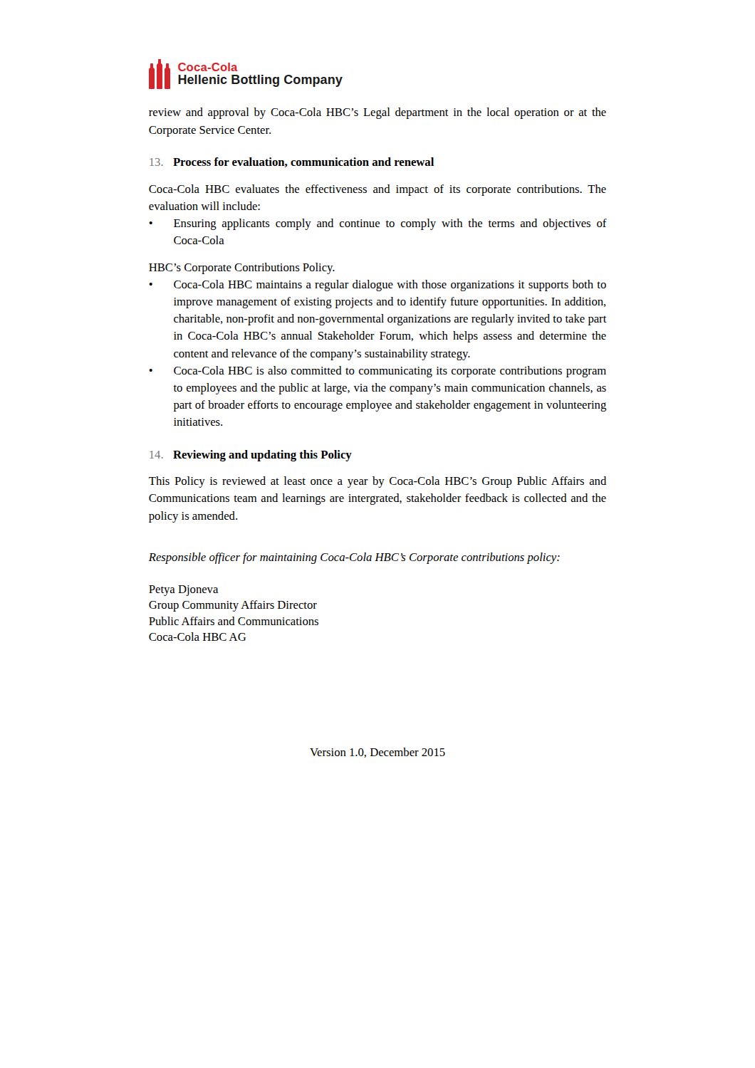Coca-Cola
Hellenic Bottling Company
review and approval by Coca-Cola HBC’s Legal department in the local operation or at the Corporate Service Center.
13. Process for evaluation, communication and renewal
Coca-Cola HBC evaluates the effectiveness and impact of its corporate contributions. The evaluation will include:
Ensuring applicants comply and continue to comply with the terms and objectives of Coca-Cola
HBC’s Corporate Contributions Policy.
Coca-Cola HBC maintains a regular dialogue with those organizations it supports both to improve management of existing projects and to identify future opportunities. In addition, charitable, non-profit and non-governmental organizations are regularly invited to take part in Coca-Cola HBC’s annual Stakeholder Forum, which helps assess and determine the content and relevance of the company’s sustainability strategy.
Coca-Cola HBC is also committed to communicating its corporate contributions program to employees and the public at large, via the company’s main communication channels, as part of broader efforts to encourage employee and stakeholder engagement in volunteering initiatives.
14. Reviewing and updating this Policy
This Policy is reviewed at least once a year by Coca-Cola HBC’s Group Public Affairs and Communications team and learnings are intergrated, stakeholder feedback is collected and the policy is amended.
Responsible officer for maintaining Coca-Cola HBC’s Corporate contributions policy:
Petya Djoneva
Group Community Affairs Director
Public Affairs and Communications
Coca-Cola HBC AG
Version 1.0, December 2015